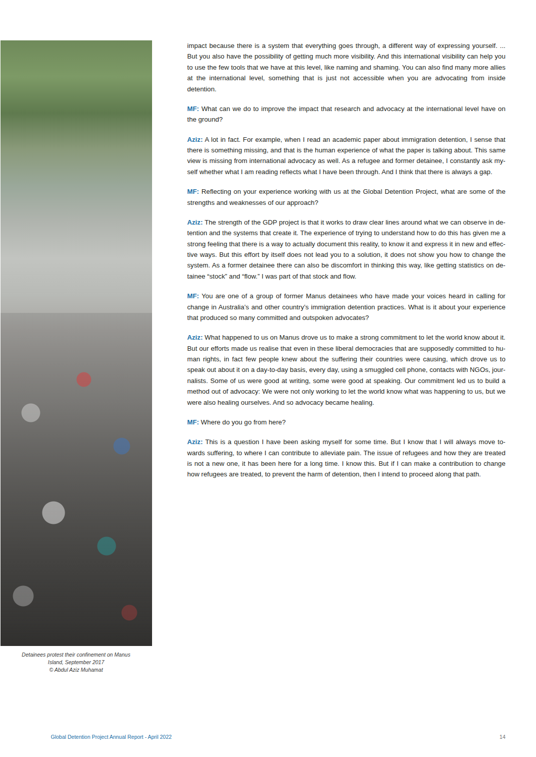Detainees protest their confinement on Manus
Island, September 2017
© Abdul Aziz Muhamat
impact because there is a system that everything goes through, a different way of expressing yourself. ... But you also have the possibility of getting much more visibility. And this international visibility can help you to use the few tools that we have at this level, like naming and shaming. You can also find many more allies at the international level, something that is just not accessible when you are advocating from inside detention.
MF: What can we do to improve the impact that research and advocacy at the international level have on the ground?
Aziz: A lot in fact. For example, when I read an academic paper about immigration detention, I sense that there is something missing, and that is the human experience of what the paper is talking about. This same view is missing from international advocacy as well. As a refugee and former detainee, I constantly ask myself whether what I am reading reflects what I have been through. And I think that there is always a gap.
MF: Reflecting on your experience working with us at the Global Detention Project, what are some of the strengths and weaknesses of our approach?
Aziz: The strength of the GDP project is that it works to draw clear lines around what we can observe in detention and the systems that create it. The experience of trying to understand how to do this has given me a strong feeling that there is a way to actually document this reality, to know it and express it in new and effective ways. But this effort by itself does not lead you to a solution, it does not show you how to change the system. As a former detainee there can also be discomfort in thinking this way, like getting statistics on detainee “stock” and “flow.” I was part of that stock and flow.
MF: You are one of a group of former Manus detainees who have made your voices heard in calling for change in Australia’s and other country’s immigration detention practices. What is it about your experience that produced so many committed and outspoken advocates?
Aziz: What happened to us on Manus drove us to make a strong commitment to let the world know about it. But our efforts made us realise that even in these liberal democracies that are supposedly committed to human rights, in fact few people knew about the suffering their countries were causing, which drove us to speak out about it on a day-to-day basis, every day, using a smuggled cell phone, contacts with NGOs, journalists. Some of us were good at writing, some were good at speaking. Our commitment led us to build a method out of advocacy: We were not only working to let the world know what was happening to us, but we were also healing ourselves. And so advocacy became healing.
MF: Where do you go from here?
Aziz: This is a question I have been asking myself for some time. But I know that I will always move towards suffering, to where I can contribute to alleviate pain. The issue of refugees and how they are treated is not a new one, it has been here for a long time. I know this. But if I can make a contribution to change how refugees are treated, to prevent the harm of detention, then I intend to proceed along that path.
Global Detention Project Annual Report - April 2022 14